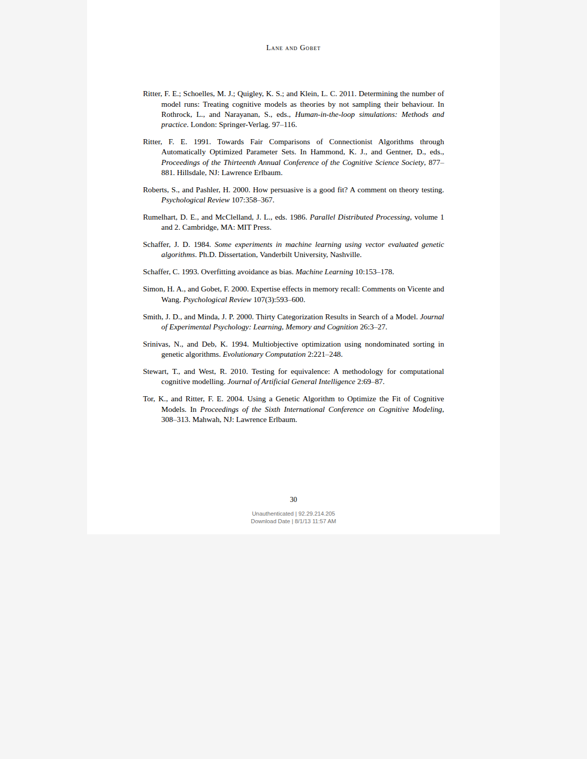Lane and Gobet
Ritter, F. E.; Schoelles, M. J.; Quigley, K. S.; and Klein, L. C. 2011. Determining the number of model runs: Treating cognitive models as theories by not sampling their behaviour. In Rothrock, L., and Narayanan, S., eds., Human-in-the-loop simulations: Methods and practice. London: Springer-Verlag. 97–116.
Ritter, F. E. 1991. Towards Fair Comparisons of Connectionist Algorithms through Automatically Optimized Parameter Sets. In Hammond, K. J., and Gentner, D., eds., Proceedings of the Thirteenth Annual Conference of the Cognitive Science Society, 877–881. Hillsdale, NJ: Lawrence Erlbaum.
Roberts, S., and Pashler, H. 2000. How persuasive is a good fit? A comment on theory testing. Psychological Review 107:358–367.
Rumelhart, D. E., and McClelland, J. L., eds. 1986. Parallel Distributed Processing, volume 1 and 2. Cambridge, MA: MIT Press.
Schaffer, J. D. 1984. Some experiments in machine learning using vector evaluated genetic algorithms. Ph.D. Dissertation, Vanderbilt University, Nashville.
Schaffer, C. 1993. Overfitting avoidance as bias. Machine Learning 10:153–178.
Simon, H. A., and Gobet, F. 2000. Expertise effects in memory recall: Comments on Vicente and Wang. Psychological Review 107(3):593–600.
Smith, J. D., and Minda, J. P. 2000. Thirty Categorization Results in Search of a Model. Journal of Experimental Psychology: Learning, Memory and Cognition 26:3–27.
Srinivas, N., and Deb, K. 1994. Multiobjective optimization using nondominated sorting in genetic algorithms. Evolutionary Computation 2:221–248.
Stewart, T., and West, R. 2010. Testing for equivalence: A methodology for computational cognitive modelling. Journal of Artificial General Intelligence 2:69–87.
Tor, K., and Ritter, F. E. 2004. Using a Genetic Algorithm to Optimize the Fit of Cognitive Models. In Proceedings of the Sixth International Conference on Cognitive Modeling, 308–313. Mahwah, NJ: Lawrence Erlbaum.
30
Unauthenticated | 92.29.214.205
Download Date | 8/1/13 11:57 AM